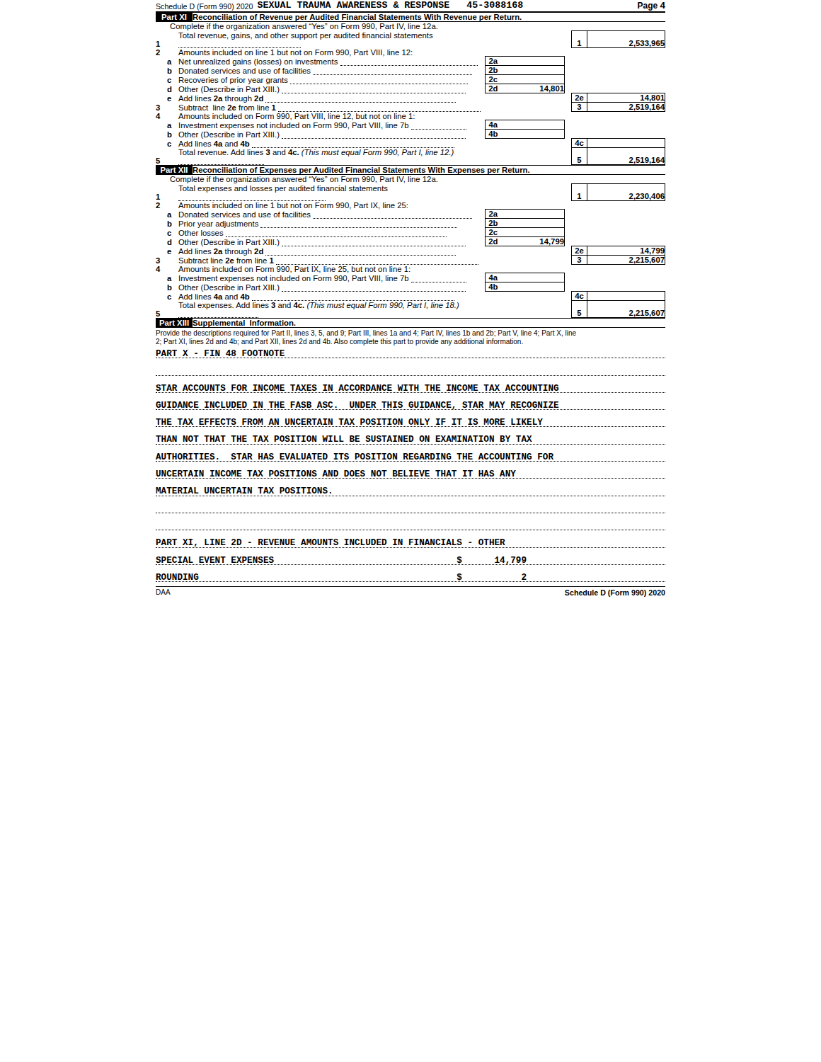Schedule D (Form 990) 2020
SEXUAL TRAUMA AWARENESS & RESPONSE 45-3088168
Page 4
| Part XI | Reconciliation of Revenue per Audited Financial Statements With Revenue per Return. |
| | Complete if the organization answered “Yes” on Form 990, Part IV, line 12a. |
| 1 | | Total revenue, gains, and other support per audited financial statements | | | | 1 | 2,533,965 |
| 2 | | Amounts included on line 1 but not on Form 990, Part VIII, line 12: | | | | | |
| | a | Net unrealized gains (losses) on investments | 2a | | | | |
| | b | Donated services and use of facilities | 2b | | | | |
| | c | Recoveries of prior year grants | 2c | | | | |
| | d | Other (Describe in Part XIII.) | 2d | 14,801 | | | |
| | e | Add lines 2a through 2d | | | | 2e | 14,801 |
| 3 | | Subtract line 2e from line 1 | | | | 3 | 2,519,164 |
| 4 | | Amounts included on Form 990, Part VIII, line 12, but not on line 1: | | | | | |
| | a | Investment expenses not included on Form 990, Part VIII, line 7b | 4a | | | | |
| | b | Other (Describe in Part XIII.) | 4b | | | | |
| | c | Add lines 4a and 4b | | | | 4c | |
| 5 | | Total revenue. Add lines 3 and 4c. (This must equal Form 990, Part I, line 12.) | | | | 5 | 2,519,164 |
| Part XII | Reconciliation of Expenses per Audited Financial Statements With Expenses per Return. |
| | Complete if the organization answered “Yes” on Form 990, Part IV, line 12a. |
| 1 | | Total expenses and losses per audited financial statements | | | | 1 | 2,230,406 |
| 2 | | Amounts included on line 1 but not on Form 990, Part IX, line 25: | | | | | |
| | a | Donated services and use of facilities | 2a | | | | |
| | b | Prior year adjustments | 2b | | | | |
| | c | Other losses | 2c | | | | |
| | d | Other (Describe in Part XIII.) | 2d | 14,799 | | | |
| | e | Add lines 2a through 2d | | | | 2e | 14,799 |
| 3 | | Subtract line 2e from line 1 | | | | 3 | 2,215,607 |
| 4 | | Amounts included on Form 990, Part IX, line 25, but not on line 1: | | | | | |
| | a | Investment expenses not included on Form 990, Part VIII, line 7b | 4a | | | | |
| | b | Other (Describe in Part XIII.) | 4b | | | | |
| | c | Add lines 4a and 4b | | | | 4c | |
| 5 | | Total expenses. Add lines 3 and 4c. (This must equal Form 990, Part I, line 18.) | | | | 5 | 2,215,607 |
| Part XIII | Supplemental Information. |
Provide the descriptions required for Part II, lines 3, 5, and 9; Part III, lines 1a and 4; Part IV, lines 1b and 2b; Part V, line 4; Part X, line
2; Part XI, lines 2d and 4b; and Part XII, lines 2d and 4b. Also complete this part to provide any additional information.
PART X - FIN 48 FOOTNOTE
STAR ACCOUNTS FOR INCOME TAXES IN ACCORDANCE WITH THE INCOME TAX ACCOUNTING
GUIDANCE INCLUDED IN THE FASB ASC. UNDER THIS GUIDANCE, STAR MAY RECOGNIZE
THE TAX EFFECTS FROM AN UNCERTAIN TAX POSITION ONLY IF IT IS MORE LIKELY
THAN NOT THAT THE TAX POSITION WILL BE SUSTAINED ON EXAMINATION BY TAX
AUTHORITIES. STAR HAS EVALUATED ITS POSITION REGARDING THE ACCOUNTING FOR
UNCERTAIN INCOME TAX POSITIONS AND DOES NOT BELIEVE THAT IT HAS ANY
MATERIAL UNCERTAIN TAX POSITIONS.
PART XI, LINE 2D - REVENUE AMOUNTS INCLUDED IN FINANCIALS - OTHER
SPECIAL EVENT EXPENSES $ 14,799
ROUNDING $ 2
DAA
Schedule D (Form 990) 2020